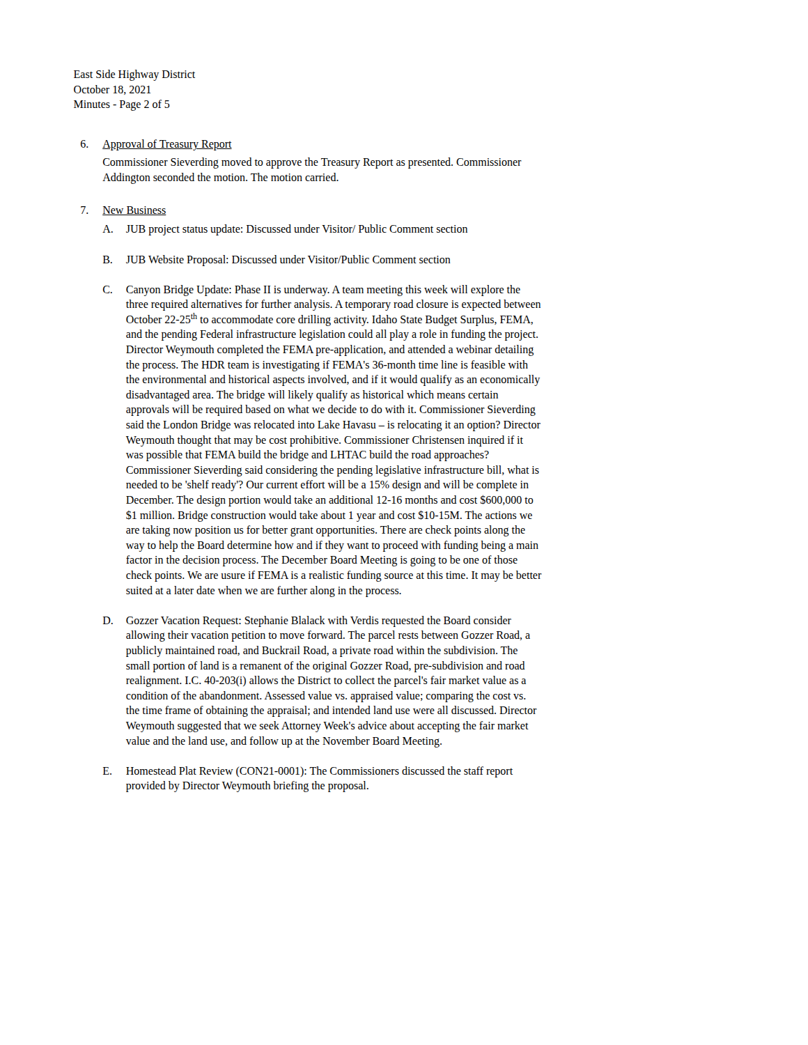East Side Highway District
October 18, 2021
Minutes - Page 2 of 5
6. Approval of Treasury Report
Commissioner Sieverding moved to approve the Treasury Report as presented. Commissioner Addington seconded the motion. The motion carried.
7. New Business
A. JUB project status update: Discussed under Visitor/ Public Comment section
B. JUB Website Proposal: Discussed under Visitor/Public Comment section
C. Canyon Bridge Update: Phase II is underway. A team meeting this week will explore the three required alternatives for further analysis. A temporary road closure is expected between October 22-25th to accommodate core drilling activity. Idaho State Budget Surplus, FEMA, and the pending Federal infrastructure legislation could all play a role in funding the project. Director Weymouth completed the FEMA pre-application, and attended a webinar detailing the process. The HDR team is investigating if FEMA's 36-month time line is feasible with the environmental and historical aspects involved, and if it would qualify as an economically disadvantaged area. The bridge will likely qualify as historical which means certain approvals will be required based on what we decide to do with it. Commissioner Sieverding said the London Bridge was relocated into Lake Havasu – is relocating it an option? Director Weymouth thought that may be cost prohibitive. Commissioner Christensen inquired if it was possible that FEMA build the bridge and LHTAC build the road approaches?
Commissioner Sieverding said considering the pending legislative infrastructure bill, what is needed to be 'shelf ready'? Our current effort will be a 15% design and will be complete in December. The design portion would take an additional 12-16 months and cost $600,000 to $1 million. Bridge construction would take about 1 year and cost $10-15M. The actions we are taking now position us for better grant opportunities. There are check points along the way to help the Board determine how and if they want to proceed with funding being a main factor in the decision process. The December Board Meeting is going to be one of those check points. We are usure if FEMA is a realistic funding source at this time. It may be better suited at a later date when we are further along in the process.
D. Gozzer Vacation Request: Stephanie Blalack with Verdis requested the Board consider allowing their vacation petition to move forward. The parcel rests between Gozzer Road, a publicly maintained road, and Buckrail Road, a private road within the subdivision. The small portion of land is a remanent of the original Gozzer Road, pre-subdivision and road realignment. I.C. 40-203(i) allows the District to collect the parcel's fair market value as a condition of the abandonment. Assessed value vs. appraised value; comparing the cost vs. the time frame of obtaining the appraisal; and intended land use were all discussed. Director Weymouth suggested that we seek Attorney Week's advice about accepting the fair market value and the land use, and follow up at the November Board Meeting.
E. Homestead Plat Review (CON21-0001): The Commissioners discussed the staff report provided by Director Weymouth briefing the proposal.